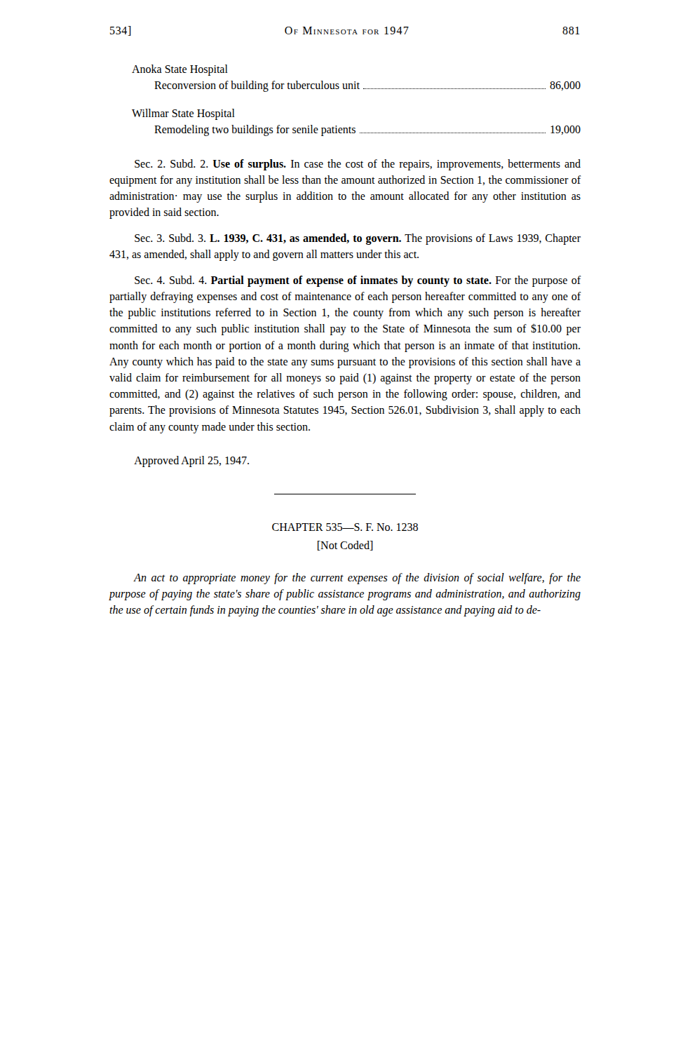534] Of Minnesota for 1947 881
Anoka State Hospital
Reconversion of building for tuberculous unit 86,000
Willmar State Hospital
Remodeling two buildings for senile patients 19,000
Sec. 2. Subd. 2. Use of surplus. In case the cost of the repairs, improvements, betterments and equipment for any institution shall be less than the amount authorized in Section 1, the commissioner of administration· may use the surplus in addition to the amount allocated for any other institution as provided in said section.
Sec. 3. Subd. 3. L. 1939, C. 431, as amended, to govern. The provisions of Laws 1939, Chapter 431, as amended, shall apply to and govern all matters under this act.
Sec. 4. Subd. 4. Partial payment of expense of inmates by county to state. For the purpose of partially defraying expenses and cost of maintenance of each person hereafter committed to any one of the public institutions referred to in Section 1, the county from which any such person is hereafter committed to any such public institution shall pay to the State of Minnesota the sum of $10.00 per month for each month or portion of a month during which that person is an inmate of that institution. Any county which has paid to the state any sums pursuant to the provisions of this section shall have a valid claim for reimbursement for all moneys so paid (1) against the property or estate of the person committed, and (2) against the relatives of such person in the following order: spouse, children, and parents. The provisions of Minnesota Statutes 1945, Section 526.01, Subdivision 3, shall apply to each claim of any county made under this section.
Approved April 25, 1947.
CHAPTER 535—S. F. No. 1238 [Not Coded]
An act to appropriate money for the current expenses of the division of social welfare, for the purpose of paying the state's share of public assistance programs and administration, and authorizing the use of certain funds in paying the counties' share in old age assistance and paying aid to de-